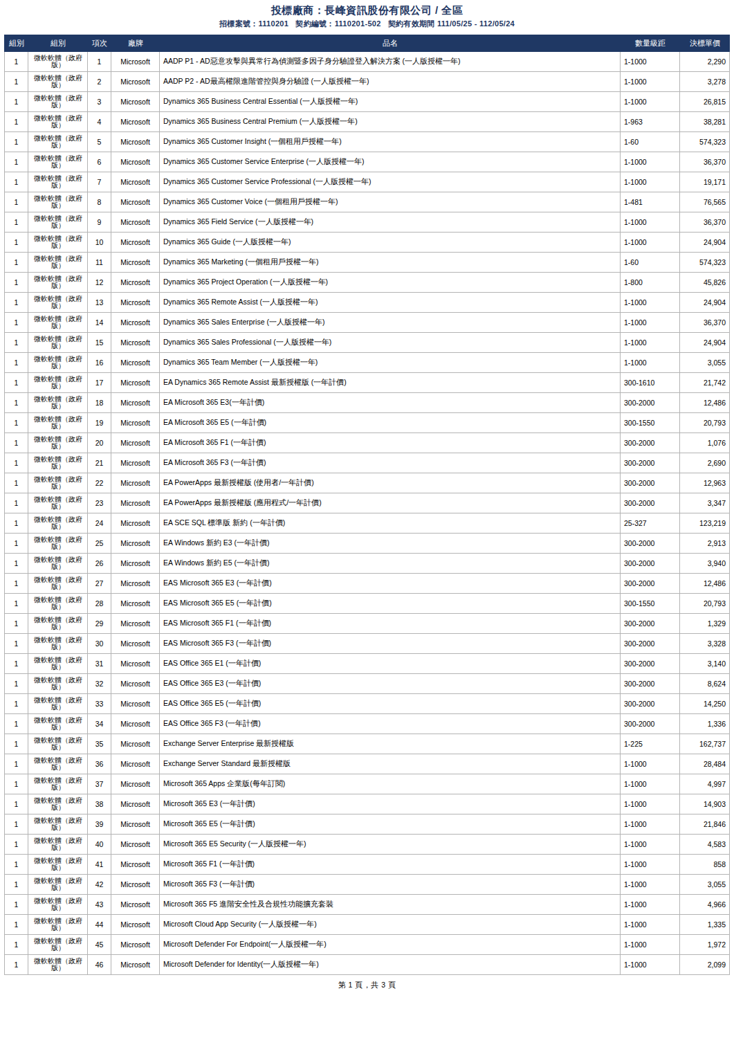投標廠商：長峰資訊股份有限公司 / 全區
招標案號：1110201 契約編號：1110201-502 契約有效期間 111/05/25 - 112/05/24
| 組別 | 組別 | 項次 | 廠牌 | 品名 | 數量級距 | 決標單價 |
| --- | --- | --- | --- | --- | --- | --- |
| 1 | 微軟軟體（政府版） | 1 | Microsoft | AADP P1 - AD惡意攻擊與異常行為偵測暨多因子身分驗證登入解決方案 (一人版授權一年) | 1-1000 | 2,290 |
| 1 | 微軟軟體（政府版） | 2 | Microsoft | AADP P2 - AD最高權限進階管控與身分驗證 (一人版授權一年) | 1-1000 | 3,278 |
| 1 | 微軟軟體（政府版） | 3 | Microsoft | Dynamics 365 Business Central Essential (一人版授權一年) | 1-1000 | 26,815 |
| 1 | 微軟軟體（政府版） | 4 | Microsoft | Dynamics 365 Business Central Premium (一人版授權一年) | 1-963 | 38,281 |
| 1 | 微軟軟體（政府版） | 5 | Microsoft | Dynamics 365 Customer Insight (一個租用戶授權一年) | 1-60 | 574,323 |
| 1 | 微軟軟體（政府版） | 6 | Microsoft | Dynamics 365 Customer Service Enterprise (一人版授權一年) | 1-1000 | 36,370 |
| 1 | 微軟軟體（政府版） | 7 | Microsoft | Dynamics 365 Customer Service Professional (一人版授權一年) | 1-1000 | 19,171 |
| 1 | 微軟軟體（政府版） | 8 | Microsoft | Dynamics 365 Customer Voice (一個租用戶授權一年) | 1-481 | 76,565 |
| 1 | 微軟軟體（政府版） | 9 | Microsoft | Dynamics 365 Field Service (一人版授權一年) | 1-1000 | 36,370 |
| 1 | 微軟軟體（政府版） | 10 | Microsoft | Dynamics 365 Guide (一人版授權一年) | 1-1000 | 24,904 |
| 1 | 微軟軟體（政府版） | 11 | Microsoft | Dynamics 365 Marketing (一個租用戶授權一年) | 1-60 | 574,323 |
| 1 | 微軟軟體（政府版） | 12 | Microsoft | Dynamics 365 Project Operation (一人版授權一年) | 1-800 | 45,826 |
| 1 | 微軟軟體（政府版） | 13 | Microsoft | Dynamics 365 Remote Assist (一人版授權一年) | 1-1000 | 24,904 |
| 1 | 微軟軟體（政府版） | 14 | Microsoft | Dynamics 365 Sales Enterprise (一人版授權一年) | 1-1000 | 36,370 |
| 1 | 微軟軟體（政府版） | 15 | Microsoft | Dynamics 365 Sales Professional (一人版授權一年) | 1-1000 | 24,904 |
| 1 | 微軟軟體（政府版） | 16 | Microsoft | Dynamics 365 Team Member (一人版授權一年) | 1-1000 | 3,055 |
| 1 | 微軟軟體（政府版） | 17 | Microsoft | EA Dynamics 365 Remote Assist 最新授權版 (一年計價) | 300-1610 | 21,742 |
| 1 | 微軟軟體（政府版） | 18 | Microsoft | EA Microsoft 365 E3(一年計價) | 300-2000 | 12,486 |
| 1 | 微軟軟體（政府版） | 19 | Microsoft | EA Microsoft 365 E5 (一年計價) | 300-1550 | 20,793 |
| 1 | 微軟軟體（政府版） | 20 | Microsoft | EA Microsoft 365 F1 (一年計價) | 300-2000 | 1,076 |
| 1 | 微軟軟體（政府版） | 21 | Microsoft | EA Microsoft 365 F3 (一年計價) | 300-2000 | 2,690 |
| 1 | 微軟軟體（政府版） | 22 | Microsoft | EA PowerApps 最新授權版 (使用者/一年計價) | 300-2000 | 12,963 |
| 1 | 微軟軟體（政府版） | 23 | Microsoft | EA PowerApps 最新授權版 (應用程式/一年計價) | 300-2000 | 3,347 |
| 1 | 微軟軟體（政府版） | 24 | Microsoft | EA SCE SQL 標準版 新約 (一年計價) | 25-327 | 123,219 |
| 1 | 微軟軟體（政府版） | 25 | Microsoft | EA Windows 新約 E3 (一年計價) | 300-2000 | 2,913 |
| 1 | 微軟軟體（政府版） | 26 | Microsoft | EA Windows 新約 E5 (一年計價) | 300-2000 | 3,940 |
| 1 | 微軟軟體（政府版） | 27 | Microsoft | EAS Microsoft 365 E3 (一年計價) | 300-2000 | 12,486 |
| 1 | 微軟軟體（政府版） | 28 | Microsoft | EAS Microsoft 365 E5 (一年計價) | 300-1550 | 20,793 |
| 1 | 微軟軟體（政府版） | 29 | Microsoft | EAS Microsoft 365 F1 (一年計價) | 300-2000 | 1,329 |
| 1 | 微軟軟體（政府版） | 30 | Microsoft | EAS Microsoft 365 F3 (一年計價) | 300-2000 | 3,328 |
| 1 | 微軟軟體（政府版） | 31 | Microsoft | EAS Office 365 E1 (一年計價) | 300-2000 | 3,140 |
| 1 | 微軟軟體（政府版） | 32 | Microsoft | EAS Office 365 E3 (一年計價) | 300-2000 | 8,624 |
| 1 | 微軟軟體（政府版） | 33 | Microsoft | EAS Office 365 E5 (一年計價) | 300-2000 | 14,250 |
| 1 | 微軟軟體（政府版） | 34 | Microsoft | EAS Office 365 F3 (一年計價) | 300-2000 | 1,336 |
| 1 | 微軟軟體（政府版） | 35 | Microsoft | Exchange Server Enterprise 最新授權版 | 1-225 | 162,737 |
| 1 | 微軟軟體（政府版） | 36 | Microsoft | Exchange Server Standard 最新授權版 | 1-1000 | 28,484 |
| 1 | 微軟軟體（政府版） | 37 | Microsoft | Microsoft 365 Apps 企業版(每年訂閱) | 1-1000 | 4,997 |
| 1 | 微軟軟體（政府版） | 38 | Microsoft | Microsoft 365 E3 (一年計價) | 1-1000 | 14,903 |
| 1 | 微軟軟體（政府版） | 39 | Microsoft | Microsoft 365 E5 (一年計價) | 1-1000 | 21,846 |
| 1 | 微軟軟體（政府版） | 40 | Microsoft | Microsoft 365 E5 Security (一人版授權一年) | 1-1000 | 4,583 |
| 1 | 微軟軟體（政府版） | 41 | Microsoft | Microsoft 365 F1 (一年計價) | 1-1000 | 858 |
| 1 | 微軟軟體（政府版） | 42 | Microsoft | Microsoft 365 F3 (一年計價) | 1-1000 | 3,055 |
| 1 | 微軟軟體（政府版） | 43 | Microsoft | Microsoft 365 F5 進階安全性及合規性功能擴充套裝 | 1-1000 | 4,966 |
| 1 | 微軟軟體（政府版） | 44 | Microsoft | Microsoft Cloud App Security (一人版授權一年) | 1-1000 | 1,335 |
| 1 | 微軟軟體（政府版） | 45 | Microsoft | Microsoft Defender For Endpoint(一人版授權一年) | 1-1000 | 1,972 |
| 1 | 微軟軟體（政府版） | 46 | Microsoft | Microsoft Defender for Identity(一人版授權一年) | 1-1000 | 2,099 |
第 1 頁，共 3 頁